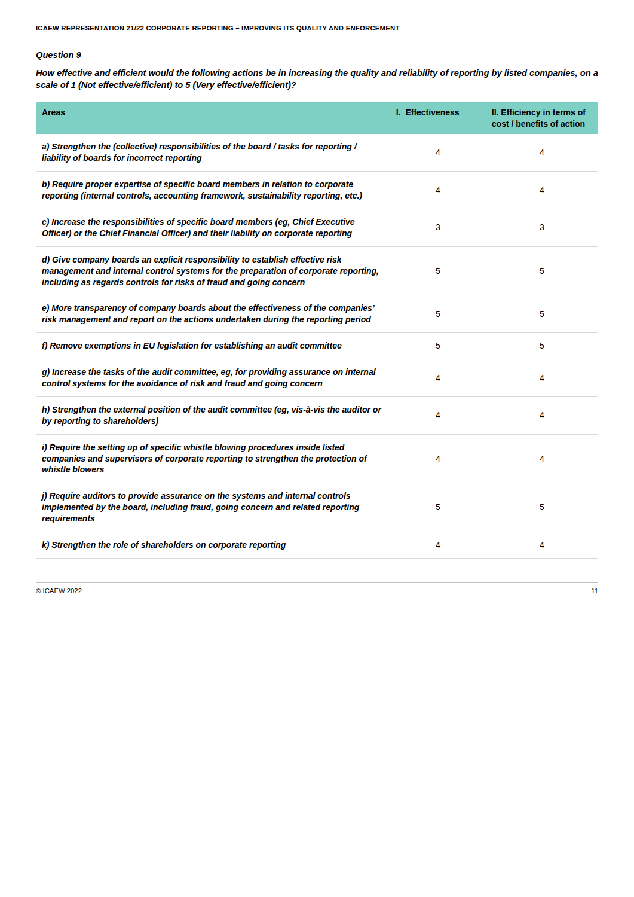ICAEW REPRESENTATION 21/22 CORPORATE REPORTING – IMPROVING ITS QUALITY AND ENFORCEMENT
Question 9
How effective and efficient would the following actions be in increasing the quality and reliability of reporting by listed companies, on a scale of 1 (Not effective/efficient) to 5 (Very effective/efficient)?
| Areas | I. Effectiveness | II. Efficiency in terms of cost / benefits of action |
| --- | --- | --- |
| a) Strengthen the (collective) responsibilities of the board / tasks for reporting / liability of boards for incorrect reporting | 4 | 4 |
| b) Require proper expertise of specific board members in relation to corporate reporting (internal controls, accounting framework, sustainability reporting, etc.) | 4 | 4 |
| c) Increase the responsibilities of specific board members (eg, Chief Executive Officer) or the Chief Financial Officer) and their liability on corporate reporting | 3 | 3 |
| d) Give company boards an explicit responsibility to establish effective risk management and internal control systems for the preparation of corporate reporting, including as regards controls for risks of fraud and going concern | 5 | 5 |
| e) More transparency of company boards about the effectiveness of the companies’ risk management and report on the actions undertaken during the reporting period | 5 | 5 |
| f) Remove exemptions in EU legislation for establishing an audit committee | 5 | 5 |
| g) Increase the tasks of the audit committee, eg, for providing assurance on internal control systems for the avoidance of risk and fraud and going concern | 4 | 4 |
| h) Strengthen the external position of the audit committee (eg, vis-à-vis the auditor or by reporting to shareholders) | 4 | 4 |
| i) Require the setting up of specific whistle blowing procedures inside listed companies and supervisors of corporate reporting to strengthen the protection of whistle blowers | 4 | 4 |
| j) Require auditors to provide assurance on the systems and internal controls implemented by the board, including fraud, going concern and related reporting requirements | 5 | 5 |
| k) Strengthen the role of shareholders on corporate reporting | 4 | 4 |
© ICAEW 2022 11